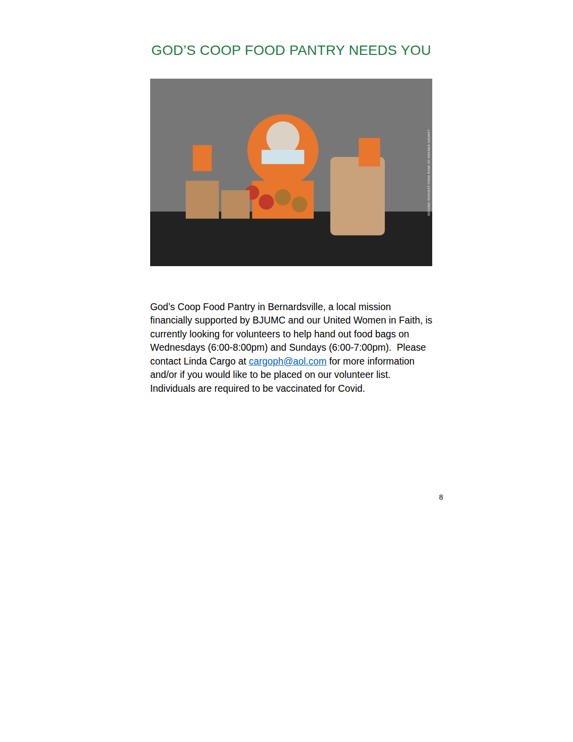GOD’S COOP FOOD PANTRY NEEDS YOU
Second Harvest Food Bank of Orange County
God’s Coop Food Pantry in Bernardsville, a local mission financially supported by BJUMC and our United Women in Faith, is currently looking for volunteers to help hand out food bags on Wednesdays (6:00-8:00pm) and Sundays (6:00-7:00pm). Please contact Linda Cargo at cargoph@aol.com for more information and/or if you would like to be placed on our volunteer list. Individuals are required to be vaccinated for Covid.
8